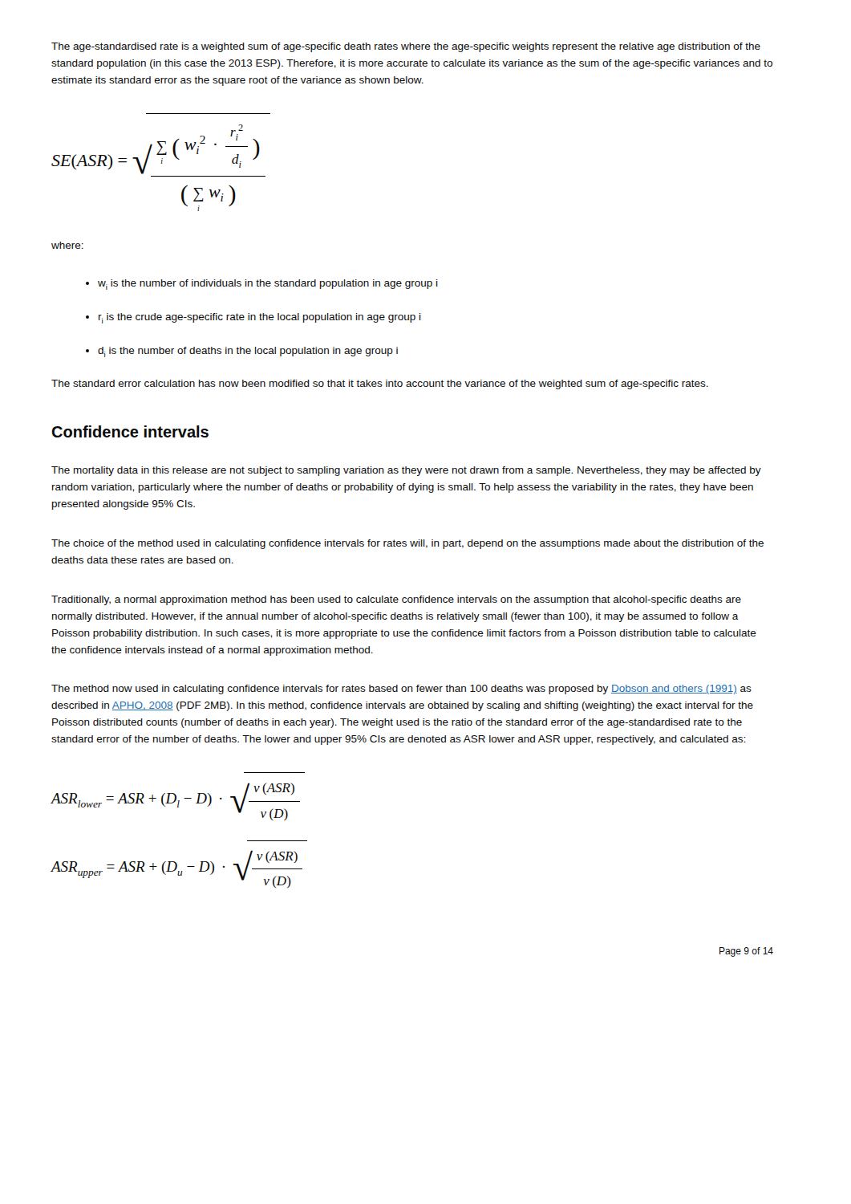The age-standardised rate is a weighted sum of age-specific death rates where the age-specific weights represent the relative age distribution of the standard population (in this case the 2013 ESP). Therefore, it is more accurate to calculate its variance as the sum of the age-specific variances and to estimate its standard error as the square root of the variance as shown below.
SE(ASR) = √
| ∑ i ( w i 2 · / r i 2 / / d i / ) |
| ( ∑ i w i ) |
where:
wi is the number of individuals in the standard population in age group i
ri is the crude age-specific rate in the local population in age group i
di is the number of deaths in the local population in age group i
The standard error calculation has now been modified so that it takes into account the variance of the weighted sum of age-specific rates.
Confidence intervals
The mortality data in this release are not subject to sampling variation as they were not drawn from a sample. Nevertheless, they may be affected by random variation, particularly where the number of deaths or probability of dying is small. To help assess the variability in the rates, they have been presented alongside 95% CIs.
The choice of the method used in calculating confidence intervals for rates will, in part, depend on the assumptions made about the distribution of the deaths data these rates are based on.
Traditionally, a normal approximation method has been used to calculate confidence intervals on the assumption that alcohol-specific deaths are normally distributed. However, if the annual number of alcohol-specific deaths is relatively small (fewer than 100), it may be assumed to follow a Poisson probability distribution. In such cases, it is more appropriate to use the confidence limit factors from a Poisson distribution table to calculate the confidence intervals instead of a normal approximation method.
The method now used in calculating confidence intervals for rates based on fewer than 100 deaths was proposed by Dobson and others (1991) as described in APHO, 2008 (PDF 2MB). In this method, confidence intervals are obtained by scaling and shifting (weighting) the exact interval for the Poisson distributed counts (number of deaths in each year). The weight used is the ratio of the standard error of the age-standardised rate to the standard error of the number of deaths. The lower and upper 95% CIs are denoted as ASR lower and ASR upper, respectively, and calculated as:
ASRlower = ASR + (Dl − D) · √
| v ( ASR ) |
| v ( D ) |
ASRupper = ASR + (Du − D) · √
| v ( ASR ) |
| v ( D ) |
Page 9 of 14